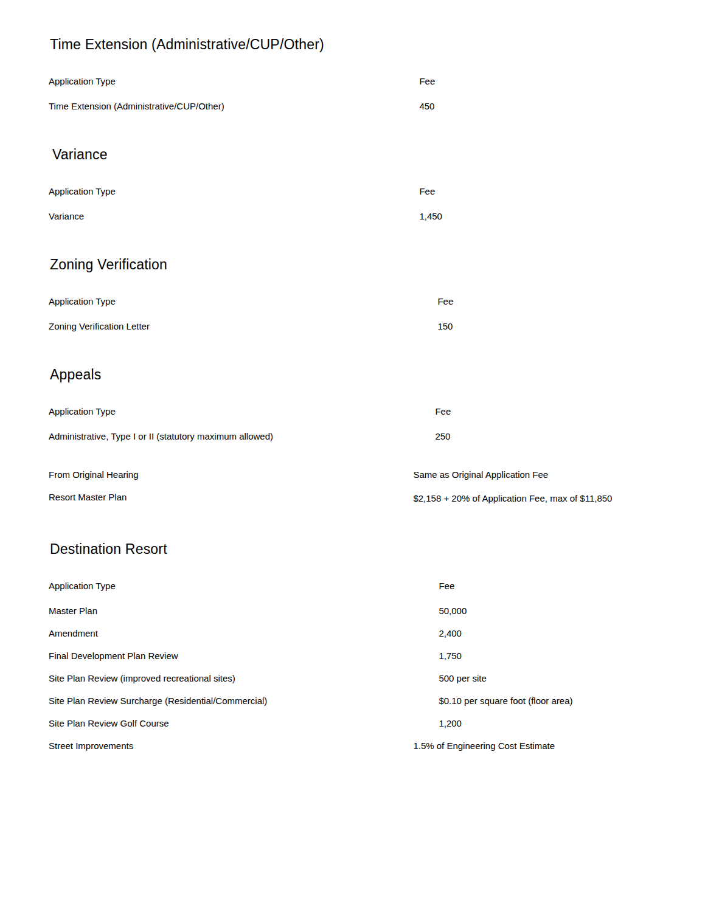Time Extension (Administrative/CUP/Other)
| Application Type | Fee |
| Time Extension (Administrative/CUP/Other) | 450 |
Variance
| Application Type | Fee |
| Variance | 1,450 |
Zoning Verification
| Application Type | Fee |
| Zoning Verification Letter | 150 |
Appeals
| Application Type | Fee |
| Administrative, Type I or II (statutory maximum allowed) | 250 |
| From Original Hearing | Same as Original Application Fee |
| Resort Master Plan | $2,158 + 20% of Application Fee, max of $11,850 |
Destination Resort
| Application Type | Fee |
| Master Plan | 50,000 |
| Amendment | 2,400 |
| Final Development Plan Review | 1,750 |
| Site Plan Review (improved recreational sites) | 500 per site |
| Site Plan Review Surcharge (Residential/Commercial) | $0.10 per square foot (floor area) |
| Site Plan Review Golf Course | 1,200 |
| Street Improvements | 1.5% of Engineering Cost Estimate |